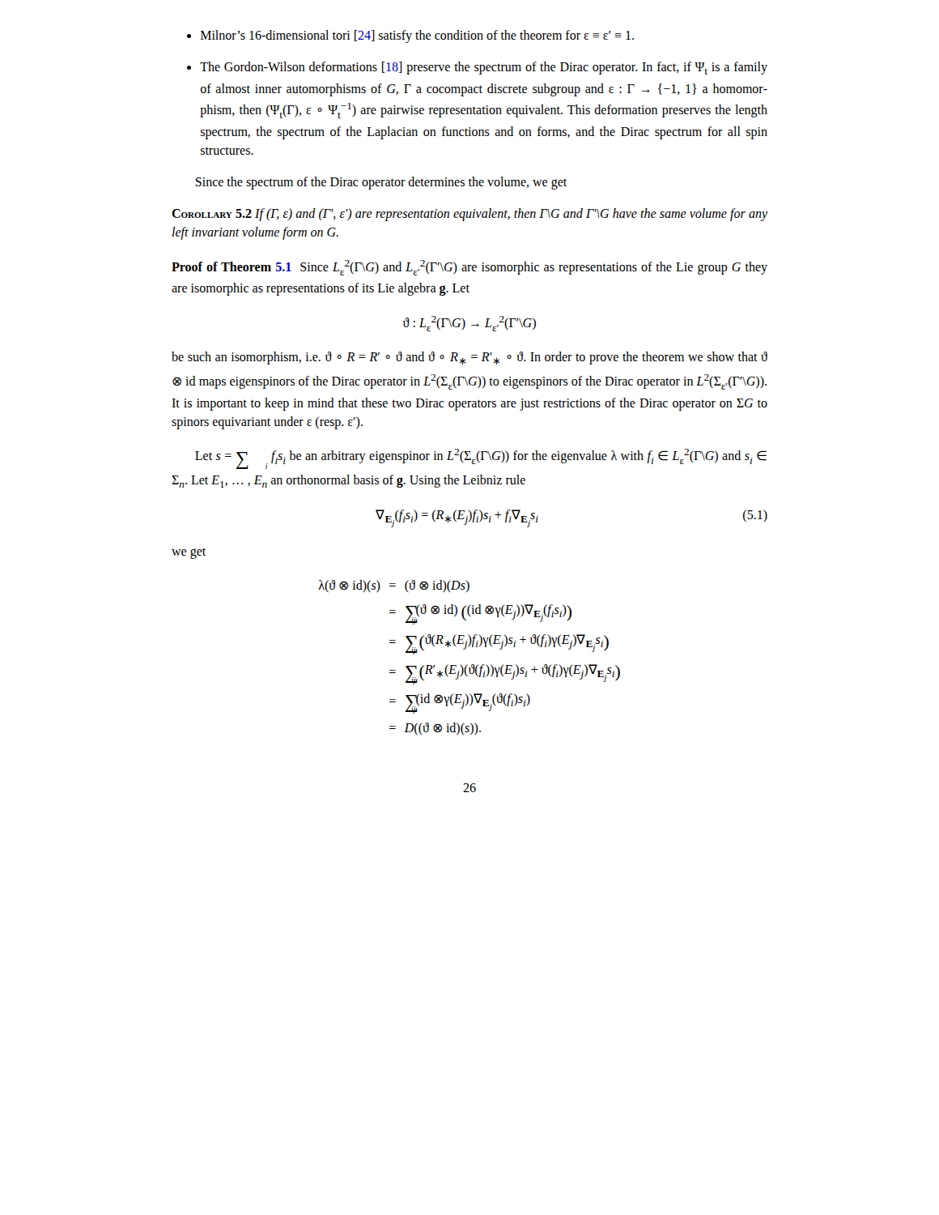Milnor’s 16-dimensional tori [24] satisfy the condition of the theorem for ε ≡ ε′ ≡ 1.
The Gordon-Wilson deformations [18] preserve the spectrum of the Dirac operator. In fact, if Ψt is a family of almost inner automorphisms of G, Γ a cocompact discrete subgroup and ε : Γ → {−1, 1} a homomorphism, then (Ψt(Γ), ε ∘ Ψt−1) are pairwise representation equivalent. This deformation preserves the length spectrum, the spectrum of the Laplacian on functions and on forms, and the Dirac spectrum for all spin structures.
Since the spectrum of the Dirac operator determines the volume, we get
Corollary 5.2 If (Γ, ε) and (Γ′, ε′) are representation equivalent, then Γ\G and Γ′\G have the same volume for any left invariant volume form on G.
Proof of Theorem 5.1 Since Lε2(Γ\G) and Lε′2(Γ′\G) are isomorphic as representations of the Lie group G they are isomorphic as representations of its Lie algebra g. Let
ϑ : Lε2(Γ\G) → Lε′2(Γ′\G)
be such an isomorphism, i.e. ϑ ∘ R = R′ ∘ ϑ and ϑ ∘ R∗ = R′∗ ∘ ϑ. In order to prove the theorem we show that ϑ ⊗ id maps eigenspinors of the Dirac operator in L2(Σε(Γ\G)) to eigenspinors of the Dirac operator in L2(Σε′(Γ′\G)). It is important to keep in mind that these two Dirac operators are just restrictions of the Dirac operator on ΣG to spinors equivariant under ε (resp. ε′).
Let s = ∑i fisi be an arbitrary eigenspinor in L2(Σε(Γ\G)) for the eigenvalue λ with fi ∈ Lε2(Γ\G) and si ∈ Σn. Let E1, … , En an orthonormal basis of g. Using the Leibniz rule
(5.1) ∇Ej(fisi) = (R∗(Ej)fi)si + fi∇Ejsi
we get
| λ(ϑ ⊗ id)( s ) | = | (ϑ ⊗ id)( Ds ) |
| | = | ∑ ij (ϑ ⊗ id) ( (id ⊗γ( E j ))∇ E j ( f i s i ) ) |
| | = | ∑ ij ( ϑ( R ∗ ( E j ) f i )γ( E j ) s i + ϑ( f i )γ( E j )∇ E j s i ) |
| | = | ∑ ij ( R ′ ∗ ( E j )(ϑ( f i ))γ( E j ) s i + ϑ( f i )γ( E j )∇ E j s i ) |
| | = | ∑ ij (id ⊗γ( E j ))∇ E j (ϑ( f i ) s i ) |
| | = | D ((ϑ ⊗ id)( s )). |
26